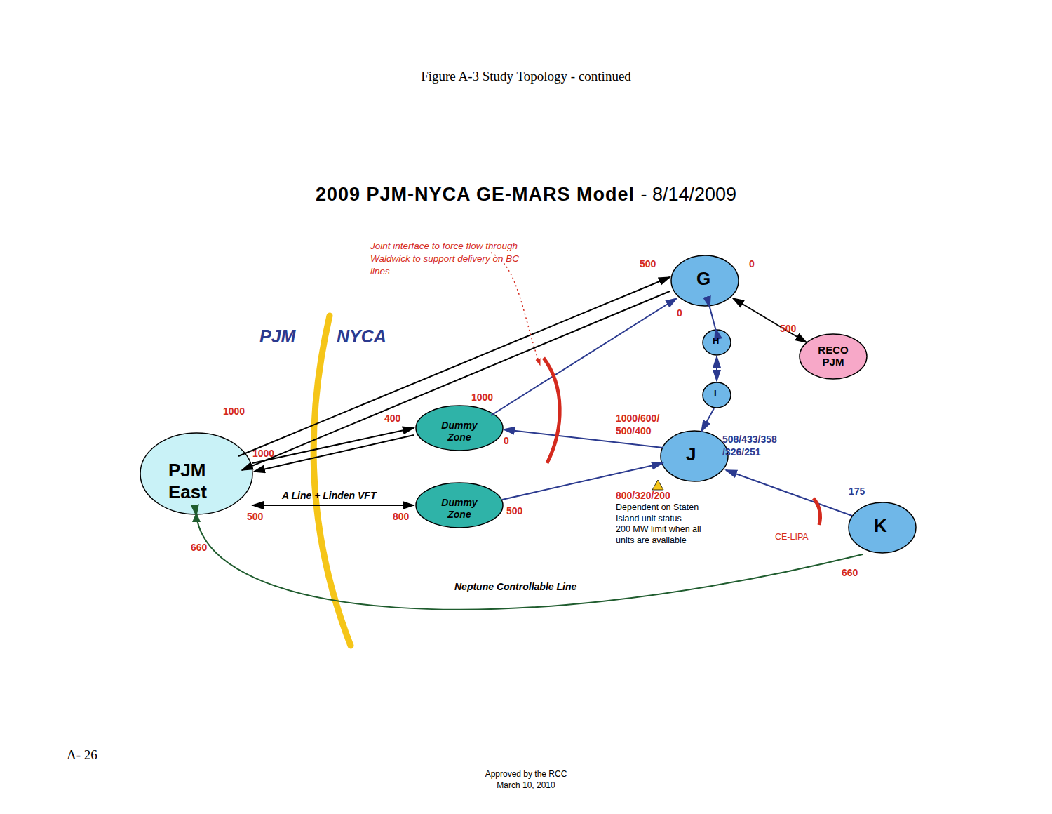Figure A-3 Study Topology - continued
2009 PJM-NYCA GE-MARS Model - 8/14/2009
PJM
East
G
J
K
H
I
RECO
PJM
Dummy
Zone
Dummy
Zone
PJM
NYCA
Joint interface to force flow through
Waldwick to support delivery on BC
lines
500
0
0
500
1000
1000
400
1000
0
500
800
500
1000/600/
500/400
660
660
800/320/200
508/433/358
/326/251
175
Dependent on Staten
Island unit status
200 MW limit when all
units are available
CE-LIPA
A Line + Linden VFT
Neptune Controllable Line
A- 26
Approved by the RCC
March 10, 2010